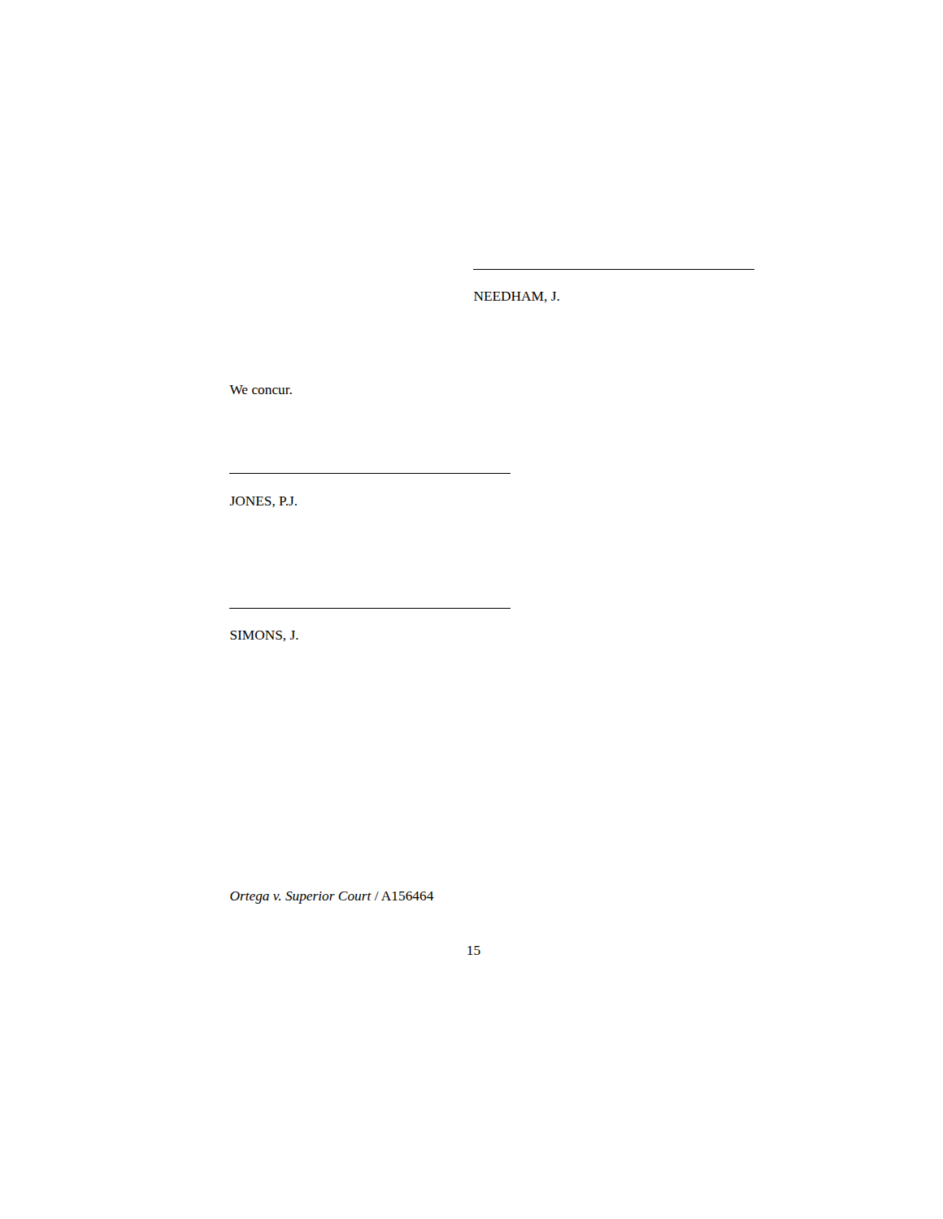NEEDHAM, J.
We concur.
JONES, P.J.
SIMONS, J.
Ortega v. Superior Court / A156464
15